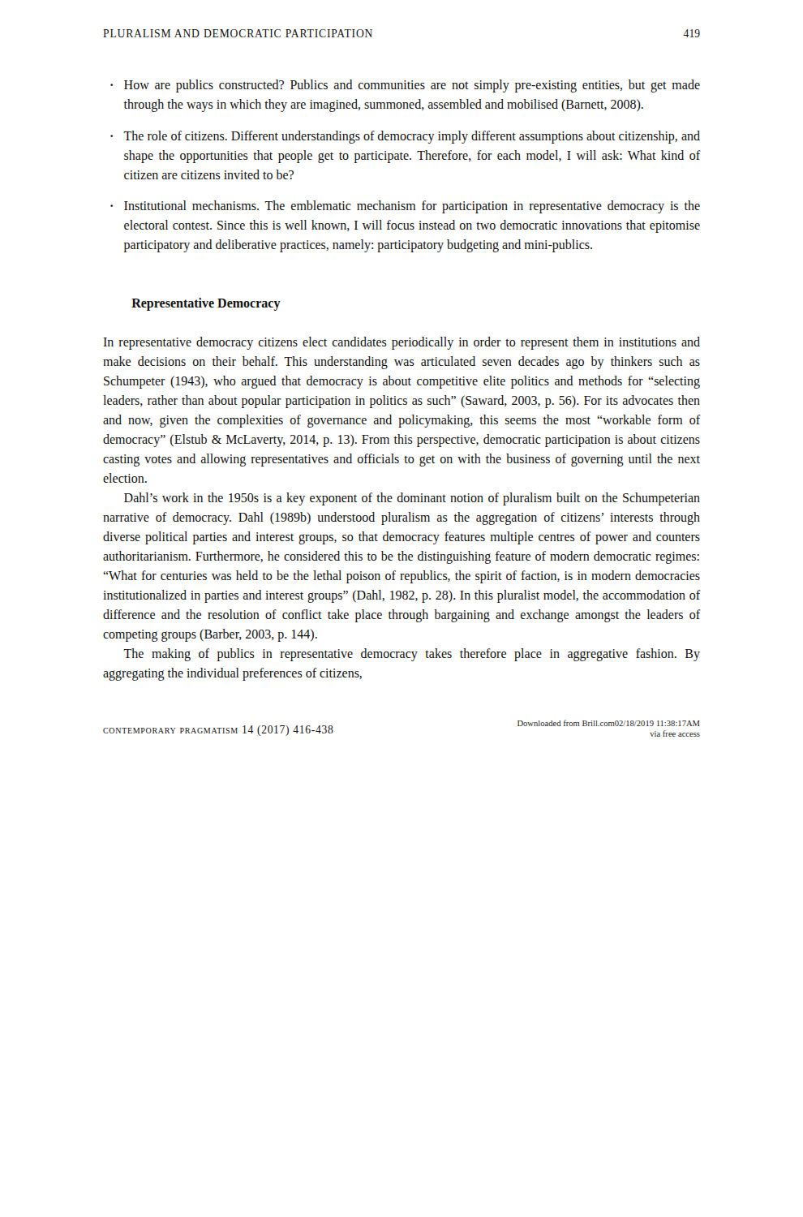Pluralism and Democratic Participation 419
How are publics constructed? Publics and communities are not simply pre-existing entities, but get made through the ways in which they are imagined, summoned, assembled and mobilised (Barnett, 2008).
The role of citizens. Different understandings of democracy imply different assumptions about citizenship, and shape the opportunities that people get to participate. Therefore, for each model, I will ask: What kind of citizen are citizens invited to be?
Institutional mechanisms. The emblematic mechanism for participation in representative democracy is the electoral contest. Since this is well known, I will focus instead on two democratic innovations that epitomise participatory and deliberative practices, namely: participatory budgeting and mini-publics.
Representative Democracy
In representative democracy citizens elect candidates periodically in order to represent them in institutions and make decisions on their behalf. This understanding was articulated seven decades ago by thinkers such as Schumpeter (1943), who argued that democracy is about competitive elite politics and methods for “selecting leaders, rather than about popular participation in politics as such” (Saward, 2003, p. 56). For its advocates then and now, given the complexities of governance and policymaking, this seems the most “workable form of democracy” (Elstub & McLaverty, 2014, p. 13). From this perspective, democratic participation is about citizens casting votes and allowing representatives and officials to get on with the business of governing until the next election.
Dahl’s work in the 1950s is a key exponent of the dominant notion of pluralism built on the Schumpeterian narrative of democracy. Dahl (1989b) understood pluralism as the aggregation of citizens’ interests through diverse political parties and interest groups, so that democracy features multiple centres of power and counters authoritarianism. Furthermore, he considered this to be the distinguishing feature of modern democratic regimes: “What for centuries was held to be the lethal poison of republics, the spirit of faction, is in modern democracies institutionalized in parties and interest groups” (Dahl, 1982, p. 28). In this pluralist model, the accommodation of difference and the resolution of conflict take place through bargaining and exchange amongst the leaders of competing groups (Barber, 2003, p. 144).
The making of publics in representative democracy takes therefore place in aggregative fashion. By aggregating the individual preferences of citizens,
contemporary pragmatism 14 (2017) 416-438 Downloaded from Brill.com02/18/2019 11:38:17AM
via free access